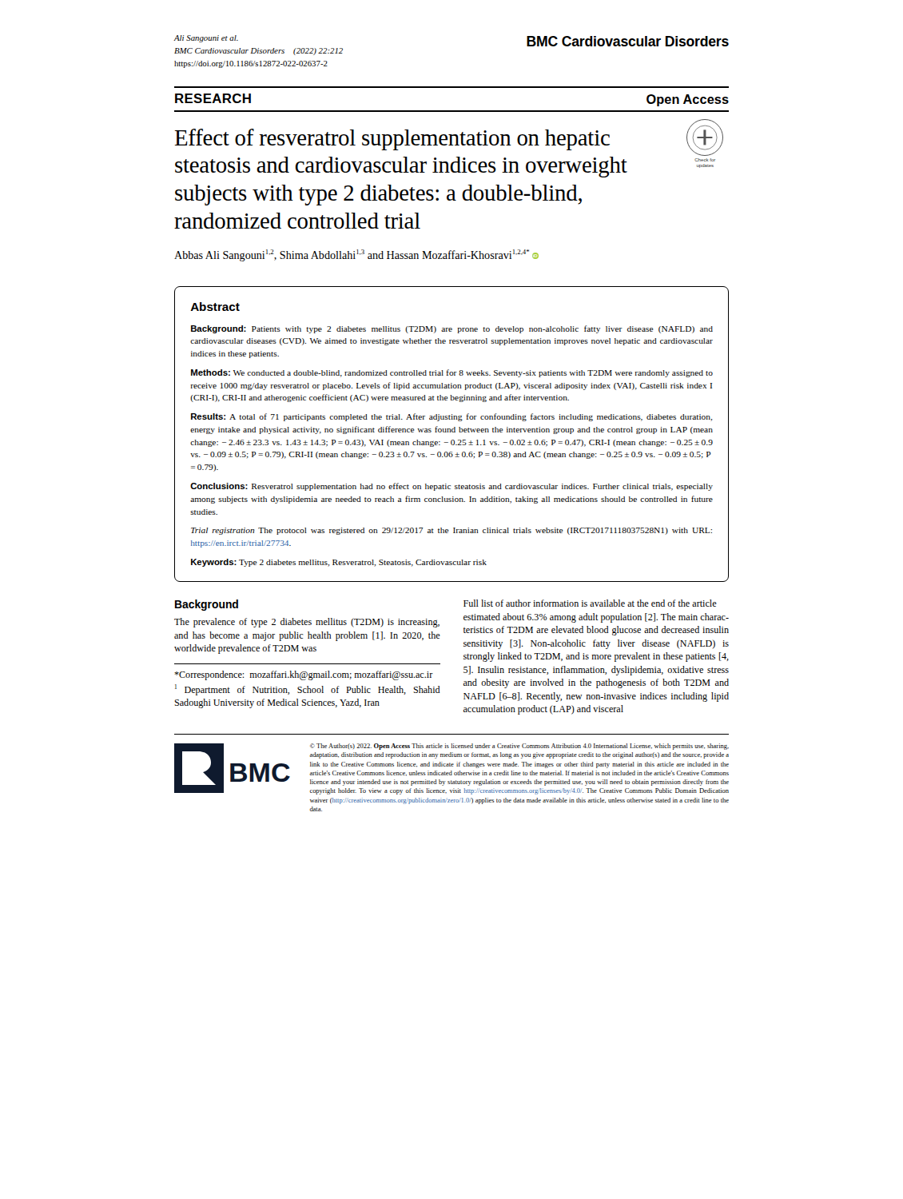Ali Sangouni et al.
BMC Cardiovascular Disorders (2022) 22:212
https://doi.org/10.1186/s12872-022-02637-2
BMC Cardiovascular Disorders
RESEARCH
Open Access
Check for
updates
Effect of resveratrol supplementation on hepatic steatosis and cardiovascular indices in overweight subjects with type 2 diabetes: a double-blind, randomized controlled trial
Abbas Ali Sangouni1,2, Shima Abdollahi1,3 and Hassan Mozaffari-Khosravi1,2,4*
Abstract
Background: Patients with type 2 diabetes mellitus (T2DM) are prone to develop non-alcoholic fatty liver disease (NAFLD) and cardiovascular diseases (CVD). We aimed to investigate whether the resveratrol supplementation improves novel hepatic and cardiovascular indices in these patients.
Methods: We conducted a double-blind, randomized controlled trial for 8 weeks. Seventy-six patients with T2DM were randomly assigned to receive 1000 mg/day resveratrol or placebo. Levels of lipid accumulation product (LAP), visceral adiposity index (VAI), Castelli risk index I (CRI-I), CRI-II and atherogenic coefficient (AC) were measured at the beginning and after intervention.
Results: A total of 71 participants completed the trial. After adjusting for confounding factors including medications, diabetes duration, energy intake and physical activity, no significant difference was found between the intervention group and the control group in LAP (mean change: − 2.46 ± 23.3 vs. 1.43 ± 14.3; P = 0.43), VAI (mean change: − 0.25 ± 1.1 vs. − 0.02 ± 0.6; P = 0.47), CRI-I (mean change: − 0.25 ± 0.9 vs. − 0.09 ± 0.5; P = 0.79), CRI-II (mean change: − 0.23 ± 0.7 vs. − 0.06 ± 0.6; P = 0.38) and AC (mean change: − 0.25 ± 0.9 vs. − 0.09 ± 0.5; P = 0.79).
Conclusions: Resveratrol supplementation had no effect on hepatic steatosis and cardiovascular indices. Further clinical trials, especially among subjects with dyslipidemia are needed to reach a firm conclusion. In addition, taking all medications should be controlled in future studies.
Trial registration The protocol was registered on 29/12/2017 at the Iranian clinical trials website (IRCT20171118037528N1) with URL: https://en.irct.ir/trial/27734.
Keywords: Type 2 diabetes mellitus, Resveratrol, Steatosis, Cardiovascular risk
Background
The prevalence of type 2 diabetes mellitus (T2DM) is increasing, and has become a major public health problem [1]. In 2020, the worldwide prevalence of T2DM was
*Correspondence: mozaffari.kh@gmail.com; mozaffari@ssu.ac.ir
1 Department of Nutrition, School of Public Health, Shahid Sadoughi University of Medical Sciences, Yazd, Iran
Full list of author information is available at the end of the article
estimated about 6.3% among adult population [2]. The main characteristics of T2DM are elevated blood glucose and decreased insulin sensitivity [3]. Non-alcoholic fatty liver disease (NAFLD) is strongly linked to T2DM, and is more prevalent in these patients [4, 5]. Insulin resistance, inflammation, dyslipidemia, oxidative stress and obesity are involved in the pathogenesis of both T2DM and NAFLD [6–8]. Recently, new non-invasive indices including lipid accumulation product (LAP) and visceral
BMC
© The Author(s) 2022. Open Access This article is licensed under a Creative Commons Attribution 4.0 International License, which permits use, sharing, adaptation, distribution and reproduction in any medium or format, as long as you give appropriate credit to the original author(s) and the source, provide a link to the Creative Commons licence, and indicate if changes were made. The images or other third party material in this article are included in the article's Creative Commons licence, unless indicated otherwise in a credit line to the material. If material is not included in the article's Creative Commons licence and your intended use is not permitted by statutory regulation or exceeds the permitted use, you will need to obtain permission directly from the copyright holder. To view a copy of this licence, visit http://creativecommons.org/licenses/by/4.0/. The Creative Commons Public Domain Dedication waiver (http://creativecommons.org/publicdomain/zero/1.0/) applies to the data made available in this article, unless otherwise stated in a credit line to the data.